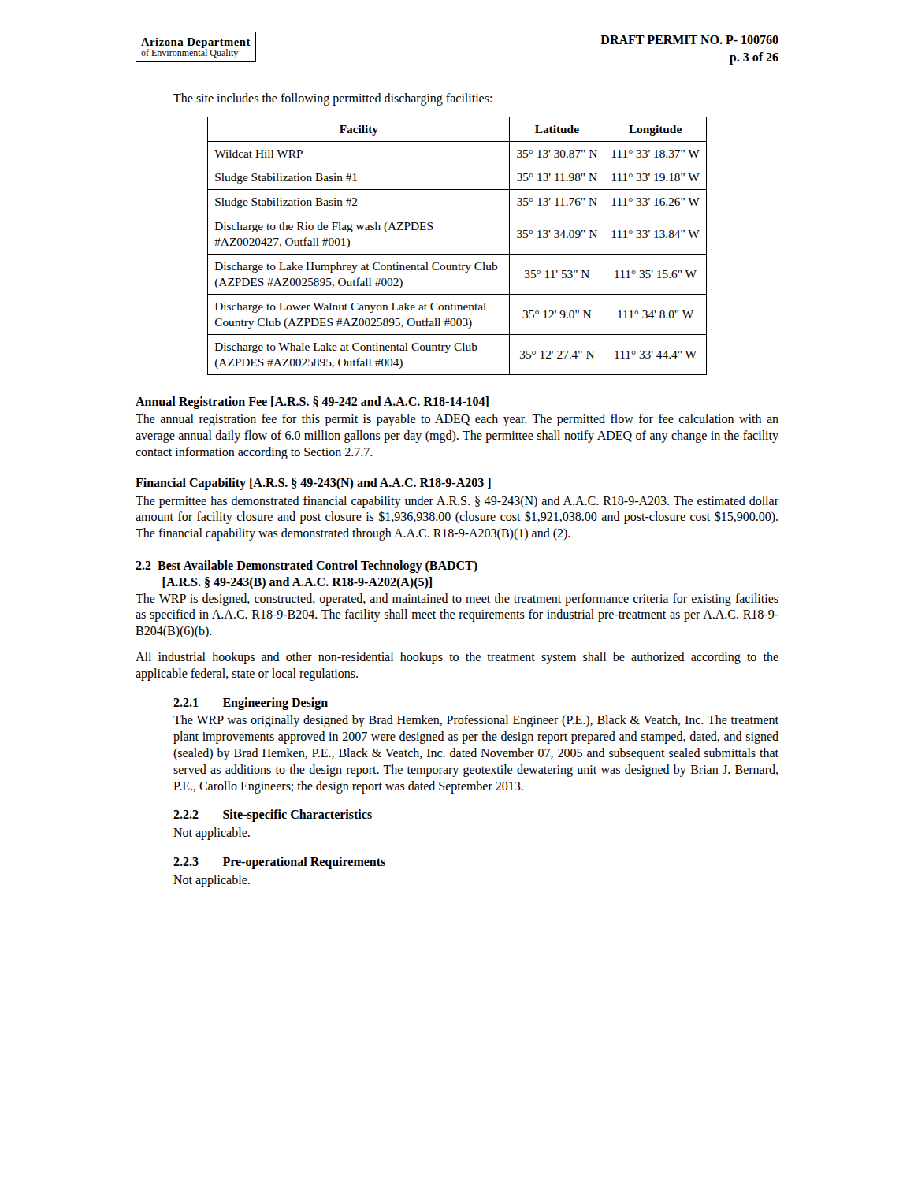Arizona Department
of Environmental Quality
DRAFT PERMIT NO. P- 100760
p. 3 of 26
The site includes the following permitted discharging facilities:
| Facility | Latitude | Longitude |
| --- | --- | --- |
| Wildcat Hill WRP | 35° 13' 30.87" N | 111° 33' 18.37" W |
| Sludge Stabilization Basin #1 | 35° 13' 11.98" N | 111° 33' 19.18" W |
| Sludge Stabilization Basin #2 | 35° 13' 11.76" N | 111° 33' 16.26" W |
| Discharge to the Rio de Flag wash (AZPDES #AZ0020427, Outfall #001) | 35° 13' 34.09" N | 111° 33' 13.84" W |
| Discharge to Lake Humphrey at Continental Country Club (AZPDES #AZ0025895, Outfall #002) | 35° 11' 53" N | 111° 35' 15.6" W |
| Discharge to Lower Walnut Canyon Lake at Continental Country Club (AZPDES #AZ0025895, Outfall #003) | 35° 12' 9.0" N | 111° 34' 8.0" W |
| Discharge to Whale Lake at Continental Country Club (AZPDES #AZ0025895, Outfall #004) | 35° 12' 27.4" N | 111° 33' 44.4" W |
Annual Registration Fee [A.R.S. § 49-242 and A.A.C. R18-14-104]
The annual registration fee for this permit is payable to ADEQ each year. The permitted flow for fee calculation with an average annual daily flow of 6.0 million gallons per day (mgd). The permittee shall notify ADEQ of any change in the facility contact information according to Section 2.7.7.
Financial Capability [A.R.S. § 49-243(N) and A.A.C. R18-9-A203 ]
The permittee has demonstrated financial capability under A.R.S. § 49-243(N) and A.A.C. R18-9-A203. The estimated dollar amount for facility closure and post closure is $1,936,938.00 (closure cost $1,921,038.00 and post-closure cost $15,900.00). The financial capability was demonstrated through A.A.C. R18-9-A203(B)(1) and (2).
2.2 Best Available Demonstrated Control Technology (BADCT) [A.R.S. § 49-243(B) and A.A.C. R18-9-A202(A)(5)]
The WRP is designed, constructed, operated, and maintained to meet the treatment performance criteria for existing facilities as specified in A.A.C. R18-9-B204. The facility shall meet the requirements for industrial pre-treatment as per A.A.C. R18-9-B204(B)(6)(b).
All industrial hookups and other non-residential hookups to the treatment system shall be authorized according to the applicable federal, state or local regulations.
2.2.1 Engineering Design
The WRP was originally designed by Brad Hemken, Professional Engineer (P.E.), Black & Veatch, Inc. The treatment plant improvements approved in 2007 were designed as per the design report prepared and stamped, dated, and signed (sealed) by Brad Hemken, P.E., Black & Veatch, Inc. dated November 07, 2005 and subsequent sealed submittals that served as additions to the design report. The temporary geotextile dewatering unit was designed by Brian J. Bernard, P.E., Carollo Engineers; the design report was dated September 2013.
2.2.2 Site-specific Characteristics
Not applicable.
2.2.3 Pre-operational Requirements
Not applicable.